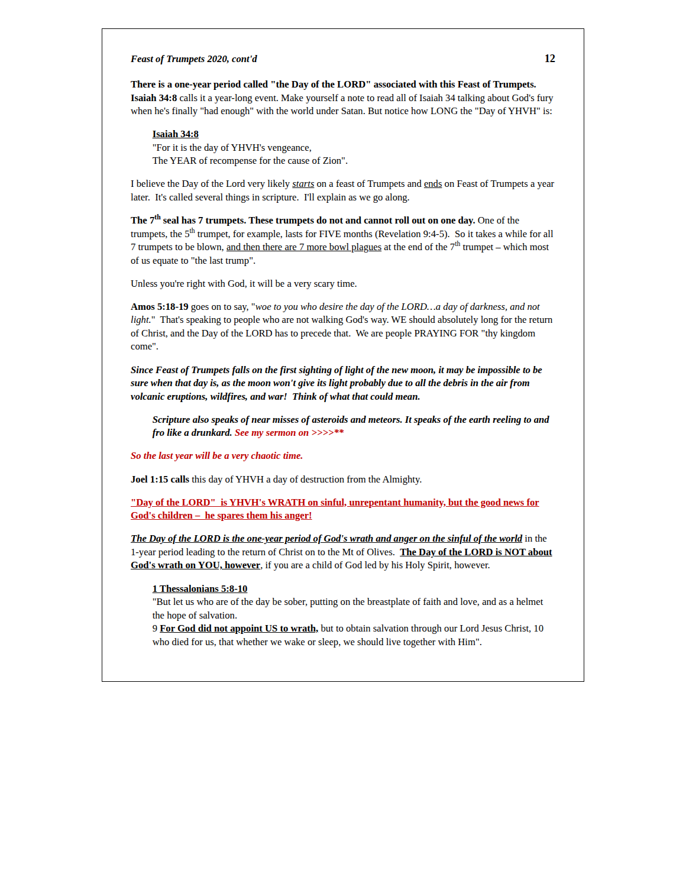Feast of Trumpets 2020, cont'd 12
There is a one-year period called "the Day of the LORD" associated with this Feast of Trumpets. Isaiah 34:8 calls it a year-long event. Make yourself a note to read all of Isaiah 34 talking about God's fury when he's finally "had enough" with the world under Satan. But notice how LONG the "Day of YHVH" is:
Isaiah 34:8 "For it is the day of YHVH's vengeance, The YEAR of recompense for the cause of Zion".
I believe the Day of the Lord very likely starts on a feast of Trumpets and ends on Feast of Trumpets a year later. It's called several things in scripture. I'll explain as we go along.
The 7th seal has 7 trumpets. These trumpets do not and cannot roll out on one day. One of the trumpets, the 5th trumpet, for example, lasts for FIVE months (Revelation 9:4-5). So it takes a while for all 7 trumpets to be blown, and then there are 7 more bowl plagues at the end of the 7th trumpet – which most of us equate to "the last trump".
Unless you're right with God, it will be a very scary time.
Amos 5:18-19 goes on to say, "woe to you who desire the day of the LORD…a day of darkness, and not light." That's speaking to people who are not walking God's way. WE should absolutely long for the return of Christ, and the Day of the LORD has to precede that. We are people PRAYING FOR "thy kingdom come".
Since Feast of Trumpets falls on the first sighting of light of the new moon, it may be impossible to be sure when that day is, as the moon won't give its light probably due to all the debris in the air from volcanic eruptions, wildfires, and war! Think of what that could mean.
Scripture also speaks of near misses of asteroids and meteors. It speaks of the earth reeling to and fro like a drunkard. See my sermon on >>>>**
So the last year will be a very chaotic time.
Joel 1:15 calls this day of YHVH a day of destruction from the Almighty.
"Day of the LORD" is YHVH's WRATH on sinful, unrepentant humanity, but the good news for God's children – he spares them his anger!
The Day of the LORD is the one-year period of God's wrath and anger on the sinful of the world in the 1-year period leading to the return of Christ on to the Mt of Olives. The Day of the LORD is NOT about God's wrath on YOU, however, if you are a child of God led by his Holy Spirit, however.
1 Thessalonians 5:8-10 "But let us who are of the day be sober, putting on the breastplate of faith and love, and as a helmet the hope of salvation. 9 For God did not appoint US to wrath, but to obtain salvation through our Lord Jesus Christ, 10 who died for us, that whether we wake or sleep, we should live together with Him".